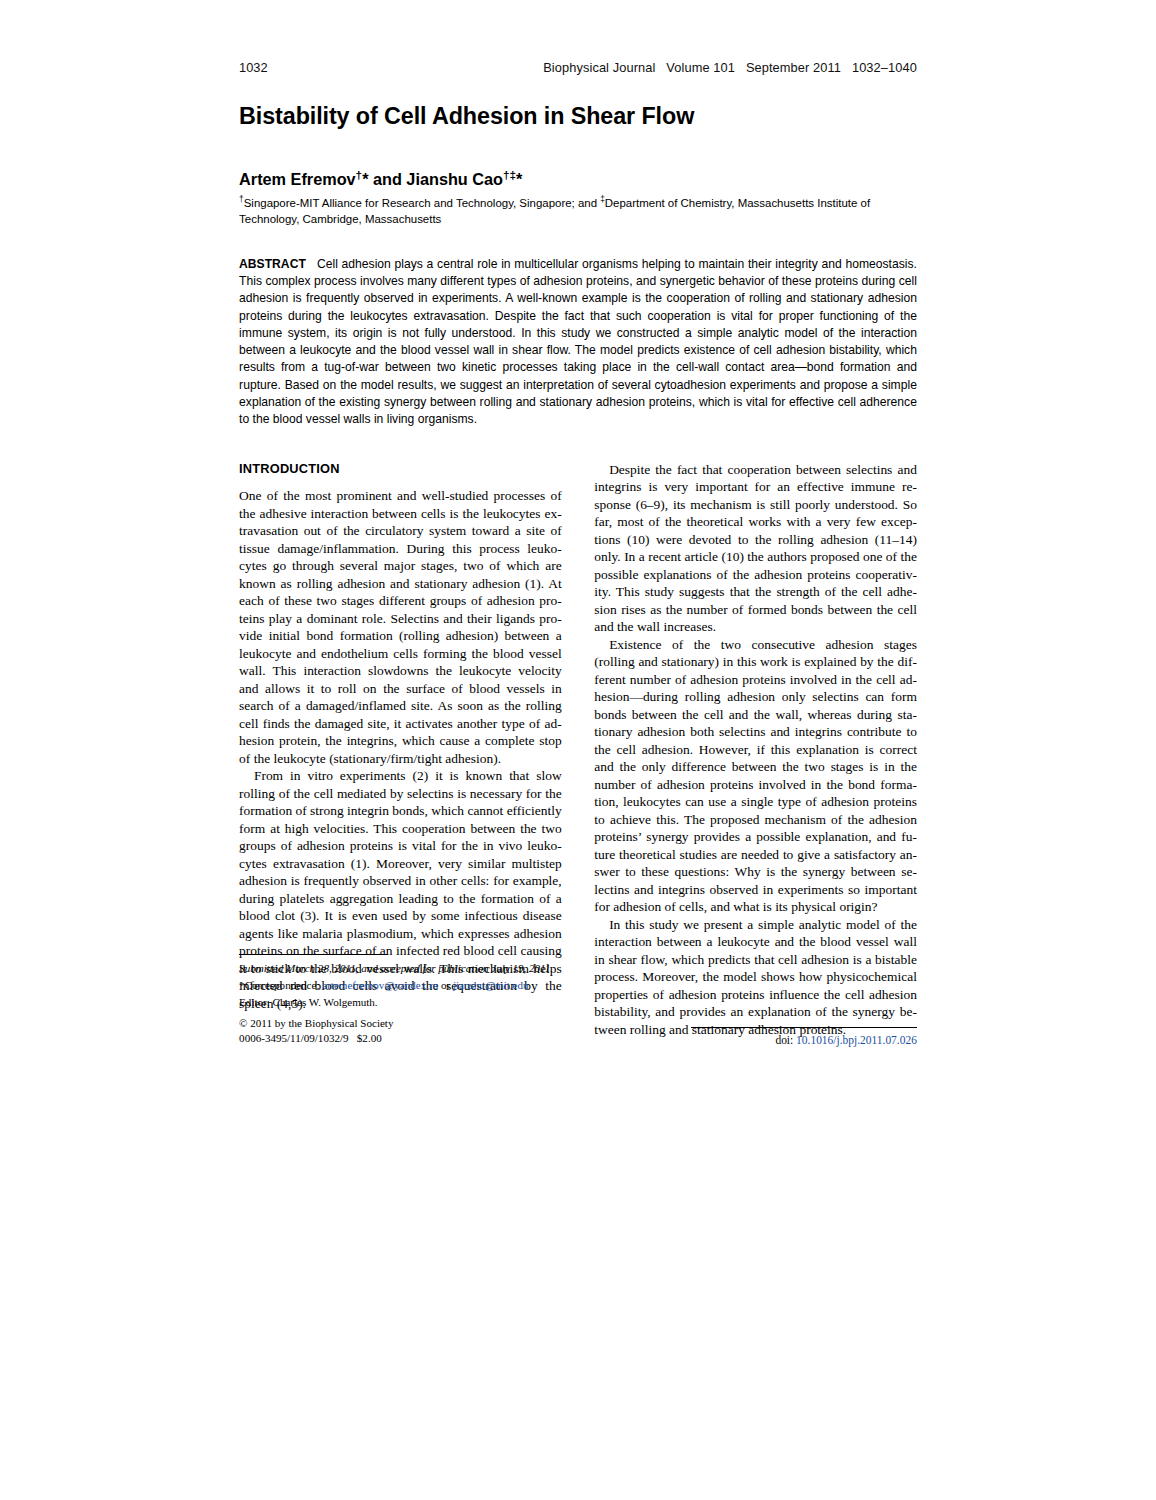1032
Biophysical Journal Volume 101 September 2011 1032–1040
Bistability of Cell Adhesion in Shear Flow
Artem Efremov†* and Jianshu Cao†‡*
†Singapore-MIT Alliance for Research and Technology, Singapore; and ‡Department of Chemistry, Massachusetts Institute of Technology, Cambridge, Massachusetts
ABSTRACT Cell adhesion plays a central role in multicellular organisms helping to maintain their integrity and homeostasis. This complex process involves many different types of adhesion proteins, and synergetic behavior of these proteins during cell adhesion is frequently observed in experiments. A well-known example is the cooperation of rolling and stationary adhesion proteins during the leukocytes extravasation. Despite the fact that such cooperation is vital for proper functioning of the immune system, its origin is not fully understood. In this study we constructed a simple analytic model of the interaction between a leukocyte and the blood vessel wall in shear flow. The model predicts existence of cell adhesion bistability, which results from a tug-of-war between two kinetic processes taking place in the cell-wall contact area—bond formation and rupture. Based on the model results, we suggest an interpretation of several cytoadhesion experiments and propose a simple explanation of the existing synergy between rolling and stationary adhesion proteins, which is vital for effective cell adherence to the blood vessel walls in living organisms.
INTRODUCTION
One of the most prominent and well-studied processes of the adhesive interaction between cells is the leukocytes extravasation out of the circulatory system toward a site of tissue damage/inflammation. During this process leukocytes go through several major stages, two of which are known as rolling adhesion and stationary adhesion (1). At each of these two stages different groups of adhesion proteins play a dominant role. Selectins and their ligands provide initial bond formation (rolling adhesion) between a leukocyte and endothelium cells forming the blood vessel wall. This interaction slowdowns the leukocyte velocity and allows it to roll on the surface of blood vessels in search of a damaged/inflamed site. As soon as the rolling cell finds the damaged site, it activates another type of adhesion protein, the integrins, which cause a complete stop of the leukocyte (stationary/firm/tight adhesion).
From in vitro experiments (2) it is known that slow rolling of the cell mediated by selectins is necessary for the formation of strong integrin bonds, which cannot efficiently form at high velocities. This cooperation between the two groups of adhesion proteins is vital for the in vivo leukocytes extravasation (1). Moreover, very similar multistep adhesion is frequently observed in other cells: for example, during platelets aggregation leading to the formation of a blood clot (3). It is even used by some infectious disease agents like malaria plasmodium, which expresses adhesion proteins on the surface of an infected red blood cell causing it to stick to the blood vessel walls. This mechanism helps infected red blood cells avoid the sequestration by the spleen (4,5).
Despite the fact that cooperation between selectins and integrins is very important for an effective immune response (6–9), its mechanism is still poorly understood. So far, most of the theoretical works with a very few exceptions (10) were devoted to the rolling adhesion (11–14) only. In a recent article (10) the authors proposed one of the possible explanations of the adhesion proteins cooperativity. This study suggests that the strength of the cell adhesion rises as the number of formed bonds between the cell and the wall increases.
Existence of the two consecutive adhesion stages (rolling and stationary) in this work is explained by the different number of adhesion proteins involved in the cell adhesion—during rolling adhesion only selectins can form bonds between the cell and the wall, whereas during stationary adhesion both selectins and integrins contribute to the cell adhesion. However, if this explanation is correct and the only difference between the two stages is in the number of adhesion proteins involved in the bond formation, leukocytes can use a single type of adhesion proteins to achieve this. The proposed mechanism of the adhesion proteins’ synergy provides a possible explanation, and future theoretical studies are needed to give a satisfactory answer to these questions: Why is the synergy between selectins and integrins observed in experiments so important for adhesion of cells, and what is its physical origin?
In this study we present a simple analytic model of the interaction between a leukocyte and the blood vessel wall in shear flow, which predicts that cell adhesion is a bistable process. Moreover, the model shows how physicochemical properties of adhesion proteins influence the cell adhesion bistability, and provides an explanation of the synergy between rolling and stationary adhesion proteins.
Submitted March 28, 2011, and accepted for publication July 19, 2011.
*Correspondence: artemefremov@yandex.ru or jianshu@mit.edu
Editor: Charles W. Wolgemuth.
© 2011 by the Biophysical Society
0006-3495/11/09/1032/9 $2.00
doi: 10.1016/j.bpj.2011.07.026